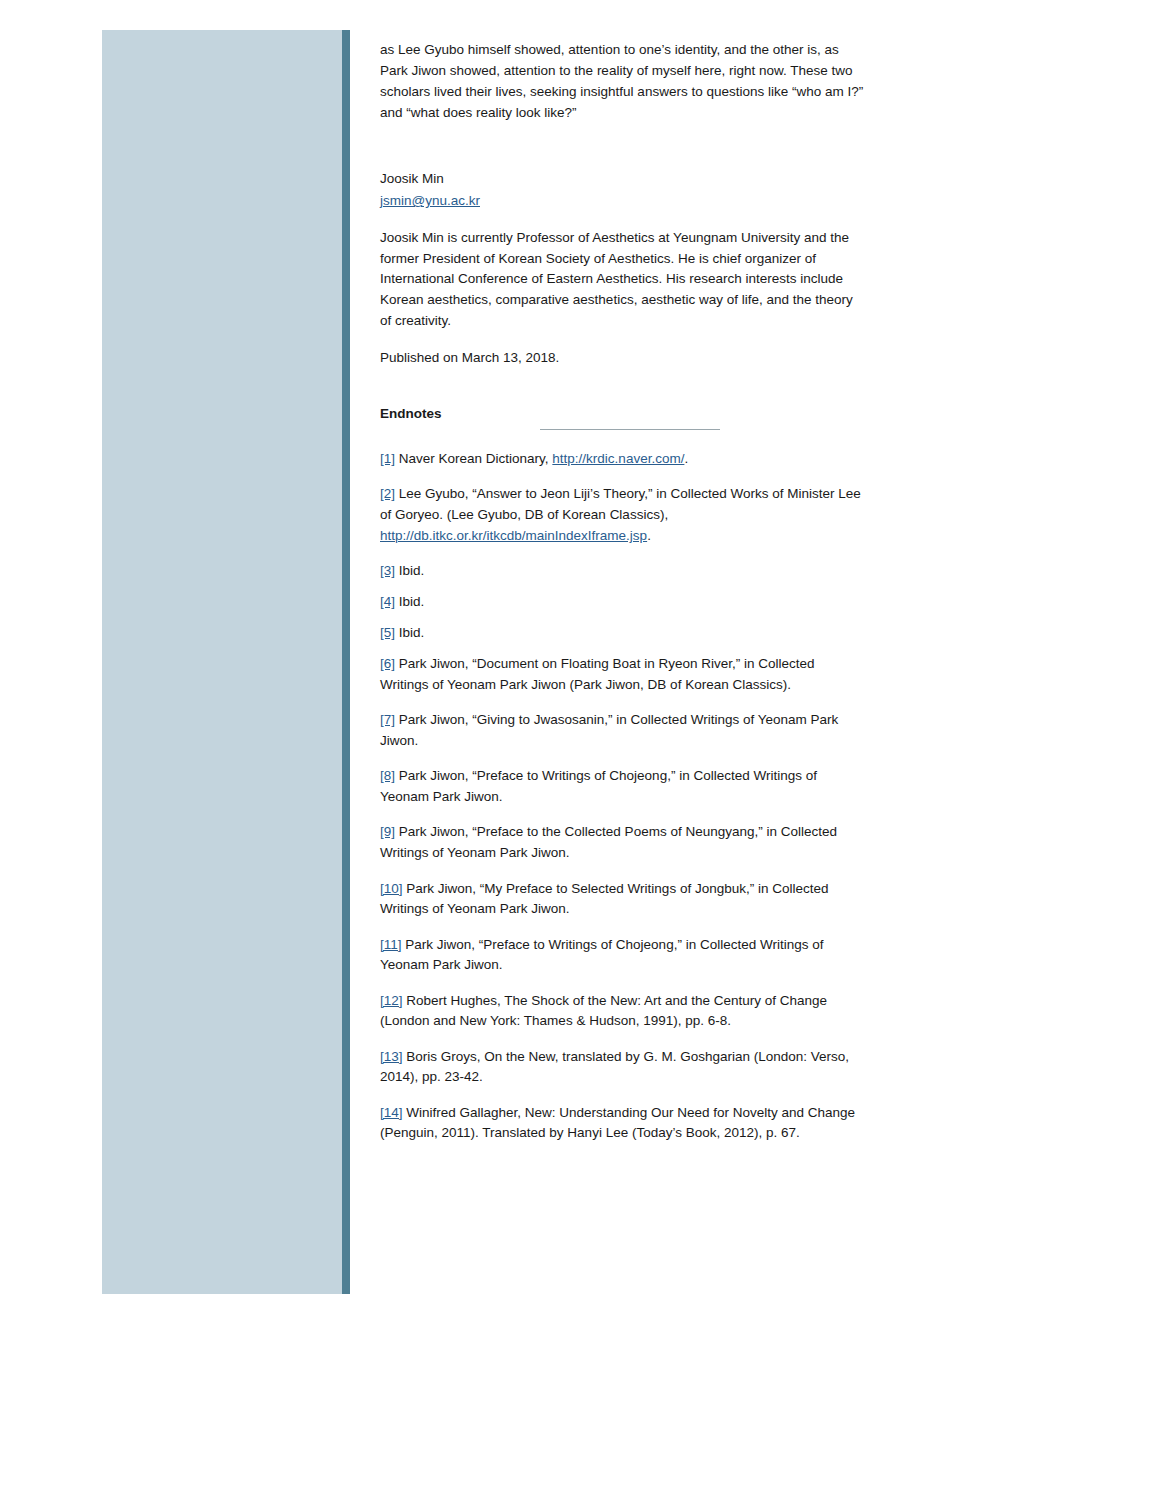as Lee Gyubo himself showed, attention to one’s identity, and the other is, as Park Jiwon showed, attention to the reality of myself here, right now. These two scholars lived their lives, seeking insightful answers to questions like “who am I?” and “what does reality look like?”
Joosik Min
jsmin@ynu.ac.kr
Joosik Min is currently Professor of Aesthetics at Yeungnam University and the former President of Korean Society of Aesthetics. He is chief organizer of International Conference of Eastern Aesthetics. His research interests include Korean aesthetics, comparative aesthetics, aesthetic way of life, and the theory of creativity.
Published on March 13, 2018.
Endnotes
[1] Naver Korean Dictionary, http://krdic.naver.com/.
[2] Lee Gyubo, “Answer to Jeon Liji’s Theory,” in Collected Works of Minister Lee of Goryeo. (Lee Gyubo, DB of Korean Classics), http://db.itkc.or.kr/itkcdb/mainIndexIframe.jsp.
[3] Ibid.
[4] Ibid.
[5] Ibid.
[6] Park Jiwon, “Document on Floating Boat in Ryeon River,” in Collected Writings of Yeonam Park Jiwon (Park Jiwon, DB of Korean Classics).
[7] Park Jiwon, “Giving to Jwasosanin,” in Collected Writings of Yeonam Park Jiwon.
[8] Park Jiwon, “Preface to Writings of Chojeong,” in Collected Writings of Yeonam Park Jiwon.
[9] Park Jiwon, “Preface to the Collected Poems of Neungyang,” in Collected Writings of Yeonam Park Jiwon.
[10] Park Jiwon, “My Preface to Selected Writings of Jongbuk,” in Collected Writings of Yeonam Park Jiwon.
[11] Park Jiwon, “Preface to Writings of Chojeong,” in Collected Writings of Yeonam Park Jiwon.
[12] Robert Hughes, The Shock of the New: Art and the Century of Change (London and New York: Thames & Hudson, 1991), pp. 6-8.
[13] Boris Groys, On the New, translated by G. M. Goshgarian (London: Verso, 2014), pp. 23-42.
[14] Winifred Gallagher, New: Understanding Our Need for Novelty and Change (Penguin, 2011). Translated by Hanyi Lee (Today’s Book, 2012), p. 67.